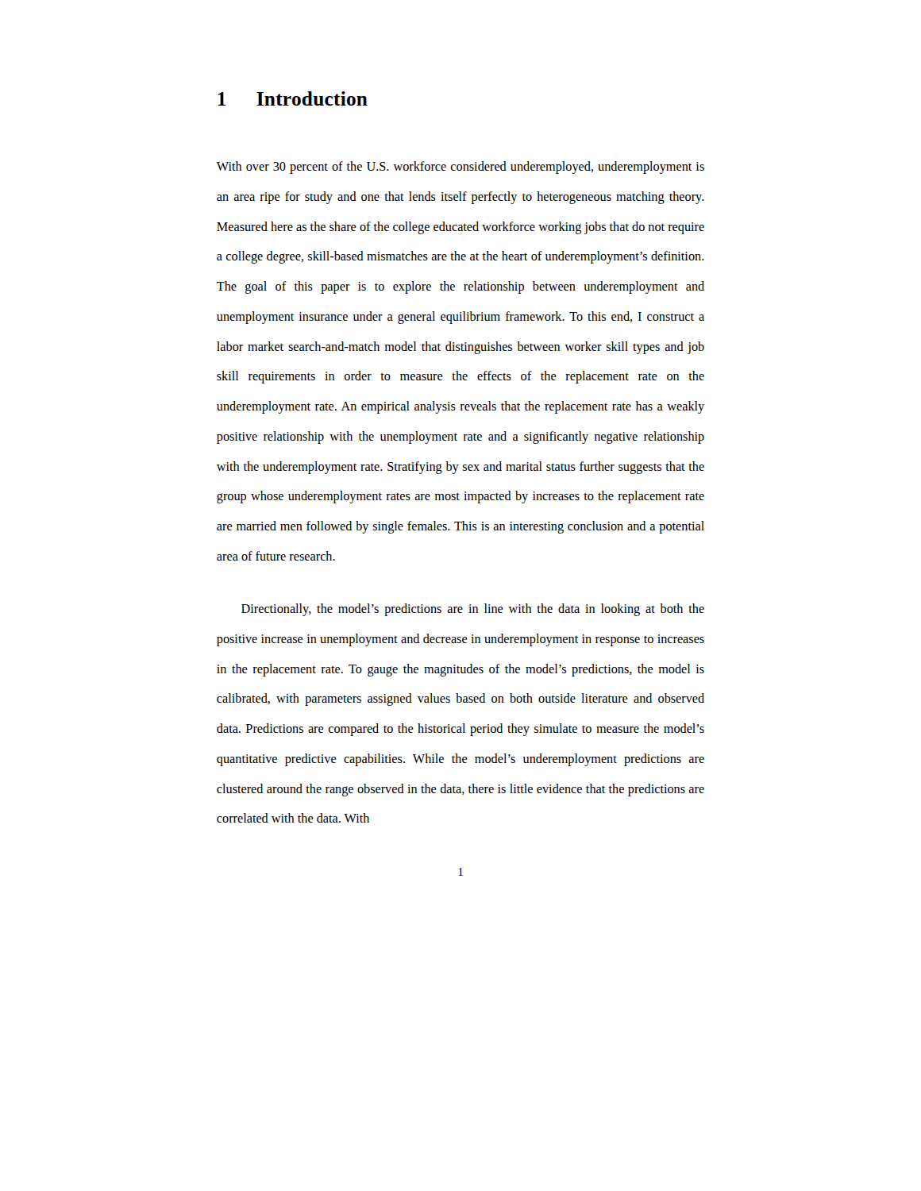1 Introduction
With over 30 percent of the U.S. workforce considered underemployed, underemployment is an area ripe for study and one that lends itself perfectly to heterogeneous matching theory. Measured here as the share of the college educated workforce working jobs that do not require a college degree, skill-based mismatches are the at the heart of underemployment’s definition. The goal of this paper is to explore the relationship between underemployment and unemployment insurance under a general equilibrium framework. To this end, I construct a labor market search-and-match model that distinguishes between worker skill types and job skill requirements in order to measure the effects of the replacement rate on the underemployment rate. An empirical analysis reveals that the replacement rate has a weakly positive relationship with the unemployment rate and a significantly negative relationship with the underemployment rate. Stratifying by sex and marital status further suggests that the group whose underemployment rates are most impacted by increases to the replacement rate are married men followed by single females. This is an interesting conclusion and a potential area of future research.
Directionally, the model’s predictions are in line with the data in looking at both the positive increase in unemployment and decrease in underemployment in response to increases in the replacement rate. To gauge the magnitudes of the model’s predictions, the model is calibrated, with parameters assigned values based on both outside literature and observed data. Predictions are compared to the historical period they simulate to measure the model’s quantitative predictive capabilities. While the model’s underemployment predictions are clustered around the range observed in the data, there is little evidence that the predictions are correlated with the data. With
1